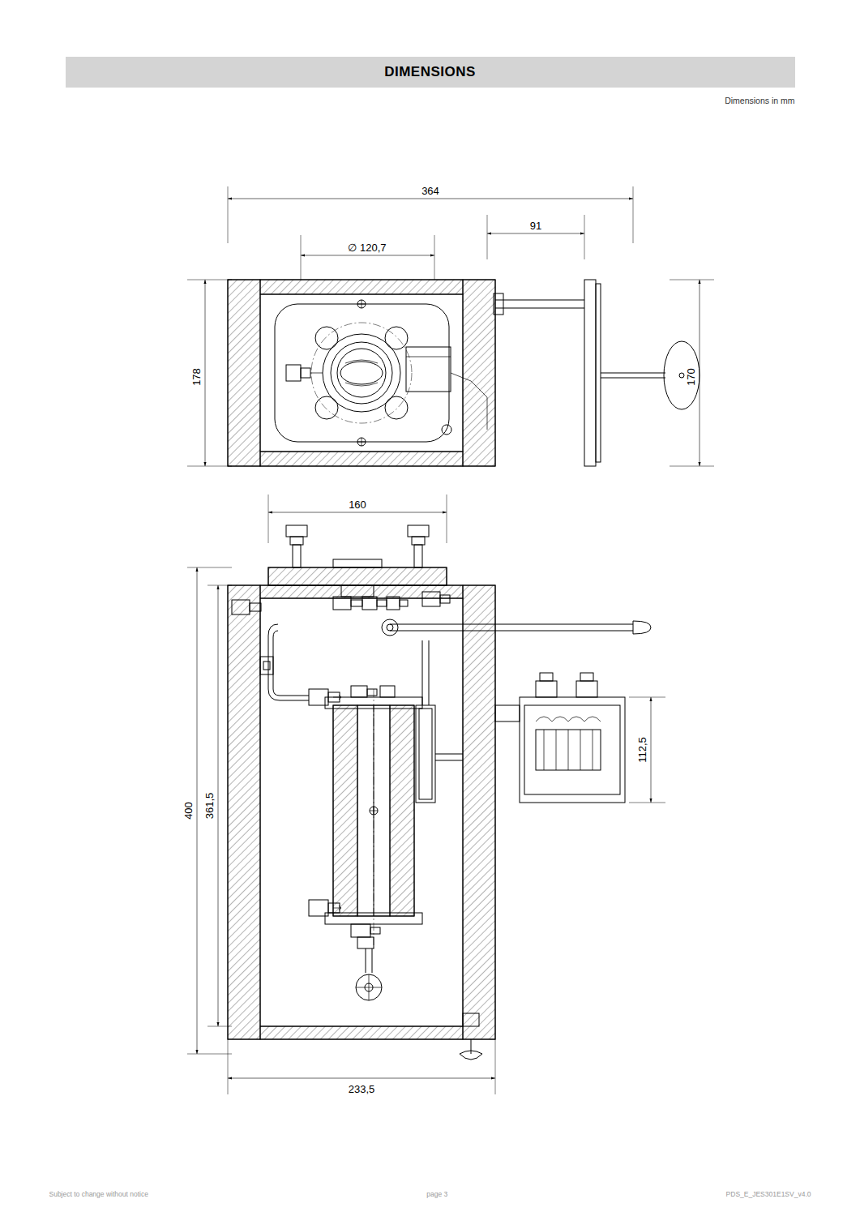DIMENSIONS
Dimensions in mm
364 91 ∅ 120,7 178 170 160 112,5 400 361,5 233,5
Subject to change without notice
page 3
PDS_E_JES301E1SV_v4.0